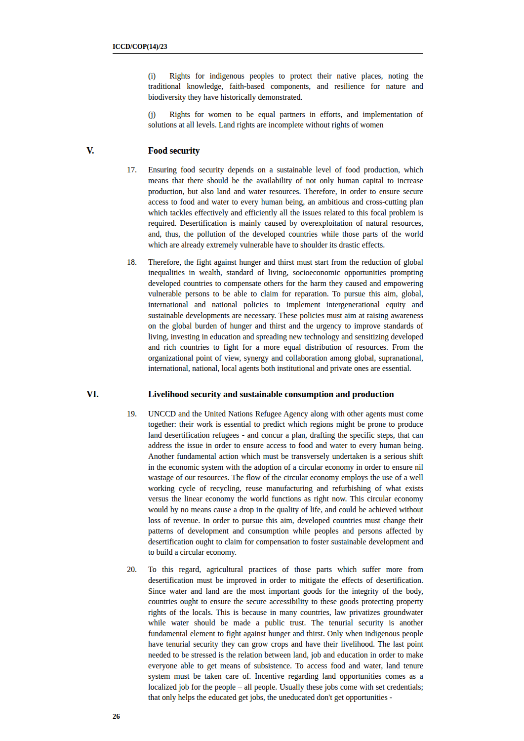ICCD/COP(14)/23
(i) Rights for indigenous peoples to protect their native places, noting the traditional knowledge, faith-based components, and resilience for nature and biodiversity they have historically demonstrated.
(j) Rights for women to be equal partners in efforts, and implementation of solutions at all levels. Land rights are incomplete without rights of women
V. Food security
17. Ensuring food security depends on a sustainable level of food production, which means that there should be the availability of not only human capital to increase production, but also land and water resources. Therefore, in order to ensure secure access to food and water to every human being, an ambitious and cross-cutting plan which tackles effectively and efficiently all the issues related to this focal problem is required. Desertification is mainly caused by overexploitation of natural resources, and, thus, the pollution of the developed countries while those parts of the world which are already extremely vulnerable have to shoulder its drastic effects.
18. Therefore, the fight against hunger and thirst must start from the reduction of global inequalities in wealth, standard of living, socioeconomic opportunities prompting developed countries to compensate others for the harm they caused and empowering vulnerable persons to be able to claim for reparation. To pursue this aim, global, international and national policies to implement intergenerational equity and sustainable developments are necessary. These policies must aim at raising awareness on the global burden of hunger and thirst and the urgency to improve standards of living, investing in education and spreading new technology and sensitizing developed and rich countries to fight for a more equal distribution of resources. From the organizational point of view, synergy and collaboration among global, supranational, international, national, local agents both institutional and private ones are essential.
VI. Livelihood security and sustainable consumption and production
19. UNCCD and the United Nations Refugee Agency along with other agents must come together: their work is essential to predict which regions might be prone to produce land desertification refugees - and concur a plan, drafting the specific steps, that can address the issue in order to ensure access to food and water to every human being. Another fundamental action which must be transversely undertaken is a serious shift in the economic system with the adoption of a circular economy in order to ensure nil wastage of our resources. The flow of the circular economy employs the use of a well working cycle of recycling, reuse manufacturing and refurbishing of what exists versus the linear economy the world functions as right now. This circular economy would by no means cause a drop in the quality of life, and could be achieved without loss of revenue. In order to pursue this aim, developed countries must change their patterns of development and consumption while peoples and persons affected by desertification ought to claim for compensation to foster sustainable development and to build a circular economy.
20. To this regard, agricultural practices of those parts which suffer more from desertification must be improved in order to mitigate the effects of desertification. Since water and land are the most important goods for the integrity of the body, countries ought to ensure the secure accessibility to these goods protecting property rights of the locals. This is because in many countries, law privatizes groundwater while water should be made a public trust. The tenurial security is another fundamental element to fight against hunger and thirst. Only when indigenous people have tenurial security they can grow crops and have their livelihood. The last point needed to be stressed is the relation between land, job and education in order to make everyone able to get means of subsistence. To access food and water, land tenure system must be taken care of. Incentive regarding land opportunities comes as a localized job for the people – all people. Usually these jobs come with set credentials; that only helps the educated get jobs, the uneducated don't get opportunities -
26